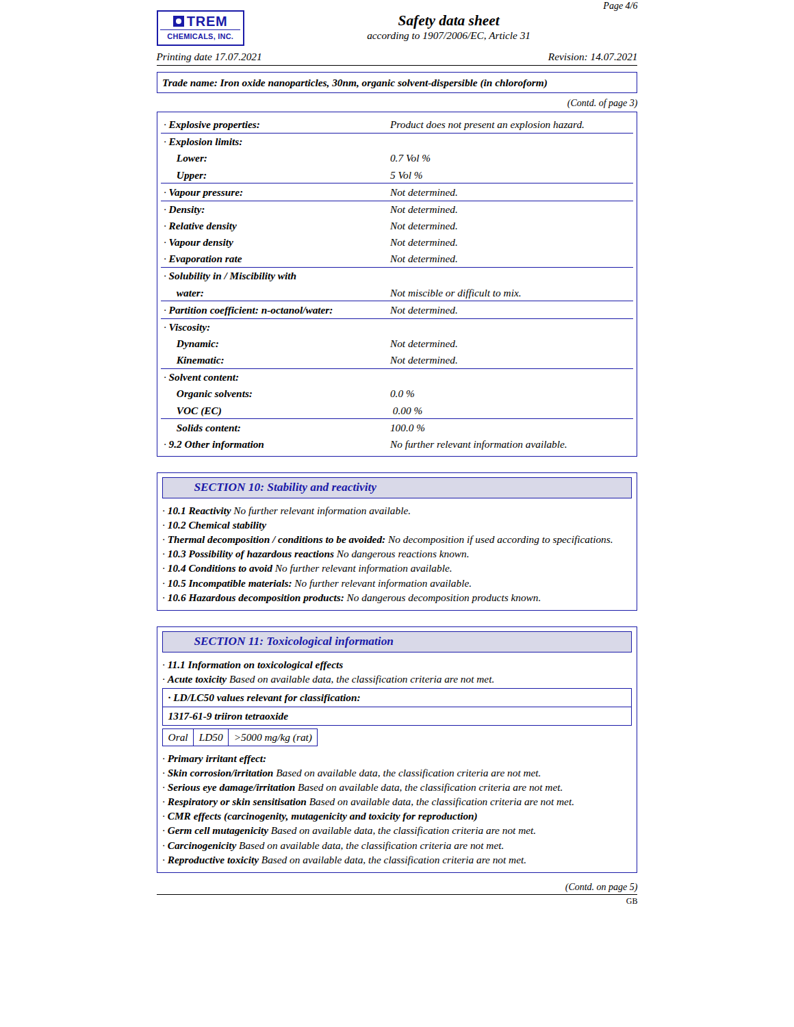Page 4/6
TREM
CHEMICALS, INC.
Safety data sheet
according to 1907/2006/EC, Article 31
Printing date 17.07.2021 Revision: 14.07.2021
Trade name: Iron oxide nanoparticles, 30nm, organic solvent-dispersible (in chloroform)
(Contd. of page 3)
| · Explosive properties: | Product does not present an explosion hazard. |
| · Explosion limits: | |
| Lower: | 0.7 Vol % |
| Upper: | 5 Vol % |
| · Vapour pressure: | Not determined. |
| · Density: | Not determined. |
| · Relative density | Not determined. |
| · Vapour density | Not determined. |
| · Evaporation rate | Not determined. |
| · Solubility in / Miscibility with | |
| water: | Not miscible or difficult to mix. |
| · Partition coefficient: n-octanol/water: | Not determined. |
| · Viscosity: | |
| Dynamic: | Not determined. |
| Kinematic: | Not determined. |
| · Solvent content: | |
| Organic solvents: | 0.0 % |
| VOC (EC) | 0.00 % |
| Solids content: | 100.0 % |
| · 9.2 Other information | No further relevant information available. |
SECTION 10: Stability and reactivity
· 10.1 Reactivity No further relevant information available.
· 10.2 Chemical stability
· Thermal decomposition / conditions to be avoided: No decomposition if used according to specifications.
· 10.3 Possibility of hazardous reactions No dangerous reactions known.
· 10.4 Conditions to avoid No further relevant information available.
· 10.5 Incompatible materials: No further relevant information available.
· 10.6 Hazardous decomposition products: No dangerous decomposition products known.
SECTION 11: Toxicological information
· 11.1 Information on toxicological effects
· Acute toxicity Based on available data, the classification criteria are not met.
· LD/LC50 values relevant for classification:
1317-61-9 triiron tetraoxide
| Oral | LD50 | >5000 mg/kg (rat) |
· Primary irritant effect:
· Skin corrosion/irritation Based on available data, the classification criteria are not met.
· Serious eye damage/irritation Based on available data, the classification criteria are not met.
· Respiratory or skin sensitisation Based on available data, the classification criteria are not met.
· CMR effects (carcinogenity, mutagenicity and toxicity for reproduction)
· Germ cell mutagenicity Based on available data, the classification criteria are not met.
· Carcinogenicity Based on available data, the classification criteria are not met.
· Reproductive toxicity Based on available data, the classification criteria are not met.
(Contd. on page 5)
GB